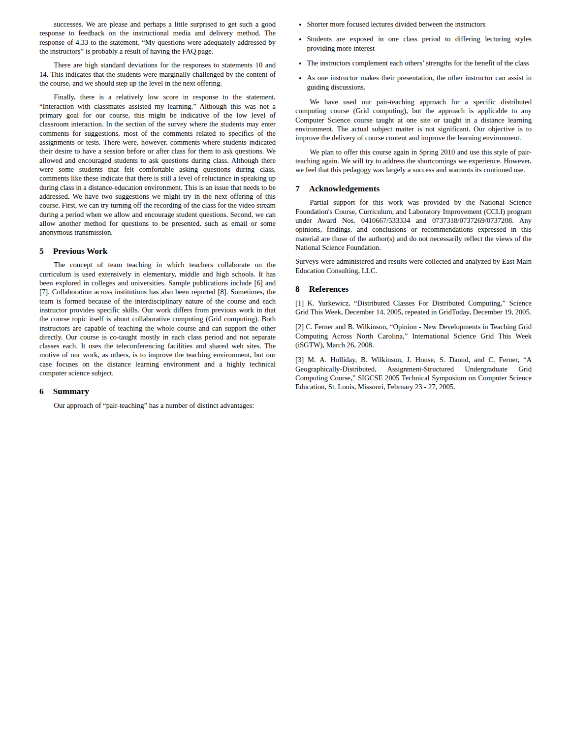successes. We are please and perhaps a little surprised to get such a good response to feedback on the instructional media and delivery method. The response of 4.33 to the statement, “My questions were adequately addressed by the instructors” is probably a result of having the FAQ page.
There are high standard deviations for the responses to statements 10 and 14. This indicates that the students were marginally challenged by the content of the course, and we should step up the level in the next offering.
Finally, there is a relatively low score in response to the statement, “Interaction with classmates assisted my learning.” Although this was not a primary goal for our course, this might be indicative of the low level of classroom interaction. In the section of the survey where the students may enter comments for suggestions, most of the comments related to specifics of the assignments or tests. There were, however, comments where students indicated their desire to have a session before or after class for them to ask questions. We allowed and encouraged students to ask questions during class. Although there were some students that felt comfortable asking questions during class, comments like these indicate that there is still a level of reluctance in speaking up during class in a distance-education environment. This is an issue that needs to be addressed. We have two suggestions we might try in the next offering of this course. First, we can try turning off the recording of the class for the video stream during a period when we allow and encourage student questions. Second, we can allow another method for questions to be presented, such as email or some anonymous transmission.
5 Previous Work
The concept of team teaching in which teachers collaborate on the curriculum is used extensively in elementary, middle and high schools. It has been explored in colleges and universities. Sample publications include [6] and [7]. Collaboration across institutions has also been reported [8]. Sometimes, the team is formed because of the interdisciplinary nature of the course and each instructor provides specific skills. Our work differs from previous work in that the course topic itself is about collaborative computing (Grid computing). Both instructors are capable of teaching the whole course and can support the other directly. Our course is co-taught mostly in each class period and not separate classes each. It uses the teleconferencing facilities and shared web sites. The motive of our work, as others, is to improve the teaching environment, but our case focuses on the distance learning environment and a highly technical computer science subject.
6 Summary
Our approach of “pair-teaching” has a number of distinct advantages:
Shorter more focused lectures divided between the instructors
Students are exposed in one class period to differing lecturing styles providing more interest
The instructors complement each others’ strengths for the benefit of the class
As one instructor makes their presentation, the other instructor can assist in guiding discussions.
We have used our pair-teaching approach for a specific distributed computing course (Grid computing), but the approach is applicable to any Computer Science course taught at one site or taught in a distance learning environment. The actual subject matter is not significant. Our objective is to improve the delivery of course content and improve the learning environment.
We plan to offer this course again in Spring 2010 and use this style of pair-teaching again. We will try to address the shortcomings we experience. However, we feel that this pedagogy was largely a success and warrants its continued use.
7 Acknowledgements
Partial support for this work was provided by the National Science Foundation's Course, Curriculum, and Laboratory Improvement (CCLI) program under Award Nos. 0410667/533334 and 0737318/0737269/0737208. Any opinions, findings, and conclusions or recommendations expressed in this material are those of the author(s) and do not necessarily reflect the views of the National Science Foundation.
Surveys were administered and results were collected and analyzed by East Main Education Consulting, LLC.
8 References
[1] K. Yurkewicz, “Distributed Classes For Distributed Computing,” Science Grid This Week, December 14, 2005, repeated in GridToday, December 19, 2005.
[2] C. Ferner and B. Wilkinson, “Opinion - New Developments in Teaching Grid Computing Across North Carolina,” International Science Grid This Week (iSGTW), March 26, 2008.
[3] M. A. Holliday, B. Wilkinson, J. House, S. Daoud, and C. Ferner, “A Geographically-Distributed, Assignment-Structured Undergraduate Grid Computing Course,” SIGCSE 2005 Technical Symposium on Computer Science Education, St. Louis, Missouri, February 23 - 27, 2005.